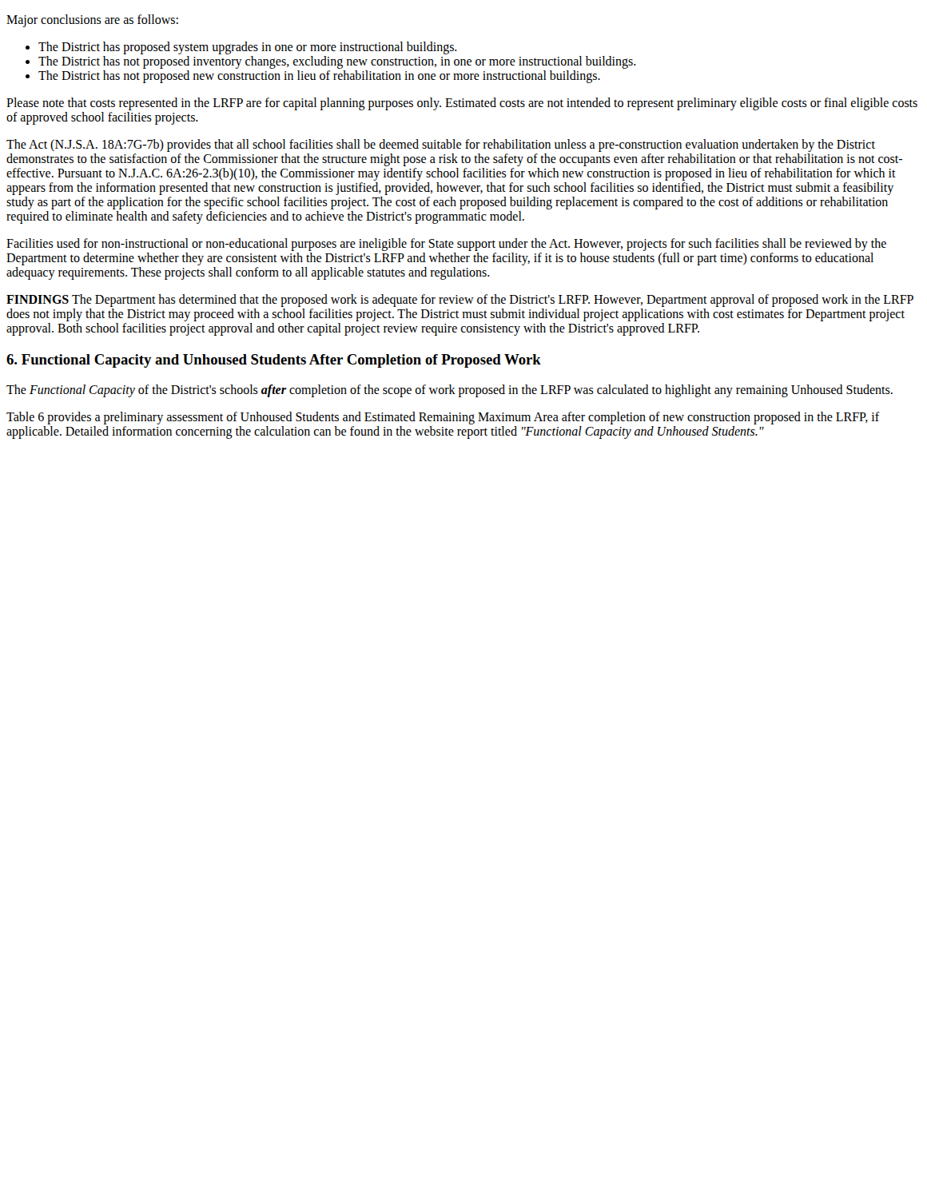Major conclusions are as follows:
The District has proposed system upgrades in one or more instructional buildings.
The District has not proposed inventory changes, excluding new construction, in one or more instructional buildings.
The District has not proposed new construction in lieu of rehabilitation in one or more instructional buildings.
Please note that costs represented in the LRFP are for capital planning purposes only. Estimated costs are not intended to represent preliminary eligible costs or final eligible costs of approved school facilities projects.
The Act (N.J.S.A. 18A:7G-7b) provides that all school facilities shall be deemed suitable for rehabilitation unless a pre-construction evaluation undertaken by the District demonstrates to the satisfaction of the Commissioner that the structure might pose a risk to the safety of the occupants even after rehabilitation or that rehabilitation is not cost-effective. Pursuant to N.J.A.C. 6A:26-2.3(b)(10), the Commissioner may identify school facilities for which new construction is proposed in lieu of rehabilitation for which it appears from the information presented that new construction is justified, provided, however, that for such school facilities so identified, the District must submit a feasibility study as part of the application for the specific school facilities project. The cost of each proposed building replacement is compared to the cost of additions or rehabilitation required to eliminate health and safety deficiencies and to achieve the District's programmatic model.
Facilities used for non-instructional or non-educational purposes are ineligible for State support under the Act. However, projects for such facilities shall be reviewed by the Department to determine whether they are consistent with the District's LRFP and whether the facility, if it is to house students (full or part time) conforms to educational adequacy requirements. These projects shall conform to all applicable statutes and regulations.
FINDINGS The Department has determined that the proposed work is adequate for review of the District's LRFP. However, Department approval of proposed work in the LRFP does not imply that the District may proceed with a school facilities project. The District must submit individual project applications with cost estimates for Department project approval. Both school facilities project approval and other capital project review require consistency with the District's approved LRFP.
6. Functional Capacity and Unhoused Students After Completion of Proposed Work
The Functional Capacity of the District's schools after completion of the scope of work proposed in the LRFP was calculated to highlight any remaining Unhoused Students.
Table 6 provides a preliminary assessment of Unhoused Students and Estimated Remaining Maximum Area after completion of new construction proposed in the LRFP, if applicable. Detailed information concerning the calculation can be found in the website report titled "Functional Capacity and Unhoused Students."